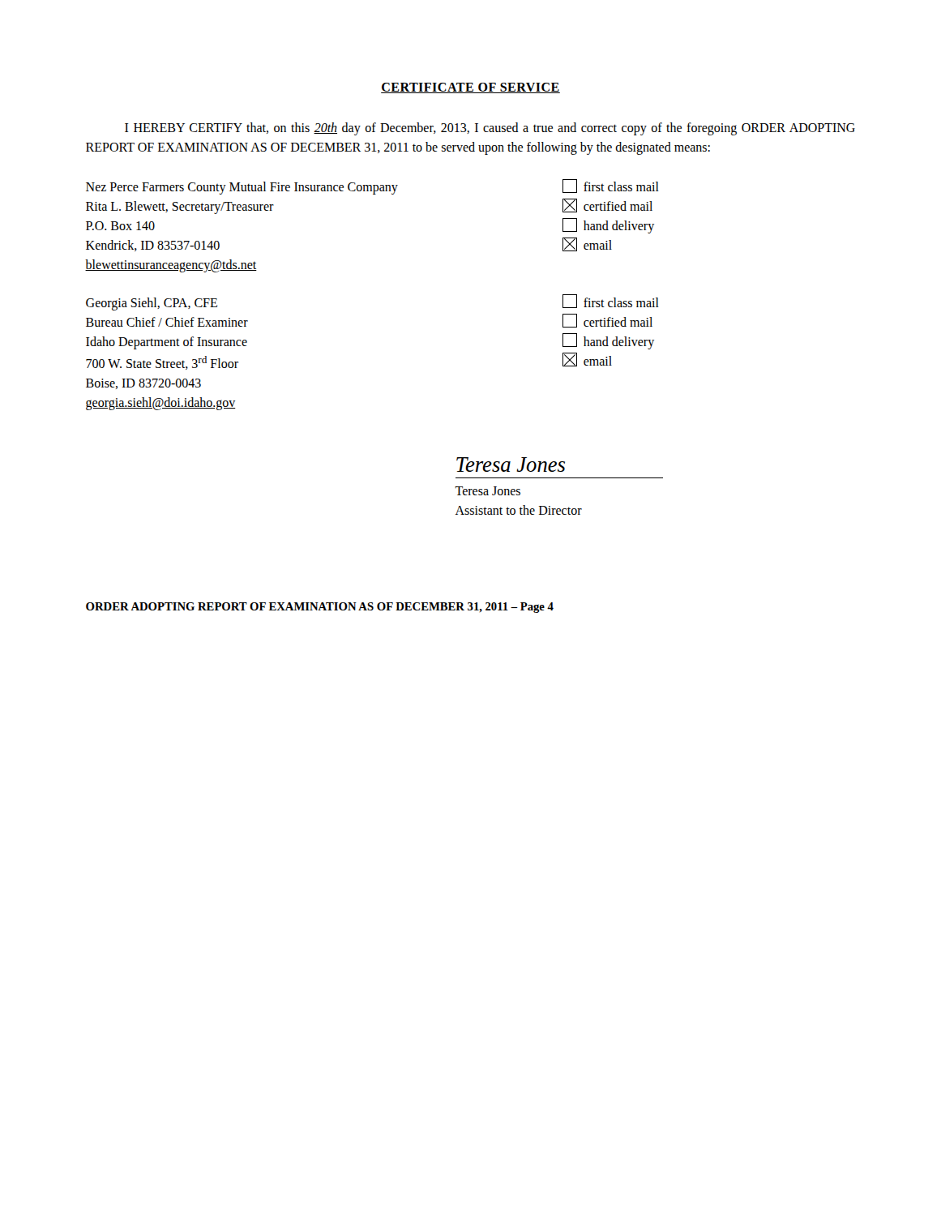CERTIFICATE OF SERVICE
I HEREBY CERTIFY that, on this 20th day of December, 2013, I caused a true and correct copy of the foregoing ORDER ADOPTING REPORT OF EXAMINATION AS OF DECEMBER 31, 2011 to be served upon the following by the designated means:
| Nez Perce Farmers County Mutual Fire Insurance Company Rita L. Blewett, Secretary/Treasurer P.O. Box 140 Kendrick, ID 83537-0140 blewettinsuranceagency@tds.net | first class mail certified mail hand delivery email |
| Georgia Siehl, CPA, CFE Bureau Chief / Chief Examiner Idaho Department of Insurance 700 W. State Street, 3 rd Floor Boise, ID 83720-0043 georgia.siehl@doi.idaho.gov | first class mail certified mail hand delivery email |
Teresa Jones
Teresa Jones Assistant to the Director
ORDER ADOPTING REPORT OF EXAMINATION AS OF DECEMBER 31, 2011 – Page 4